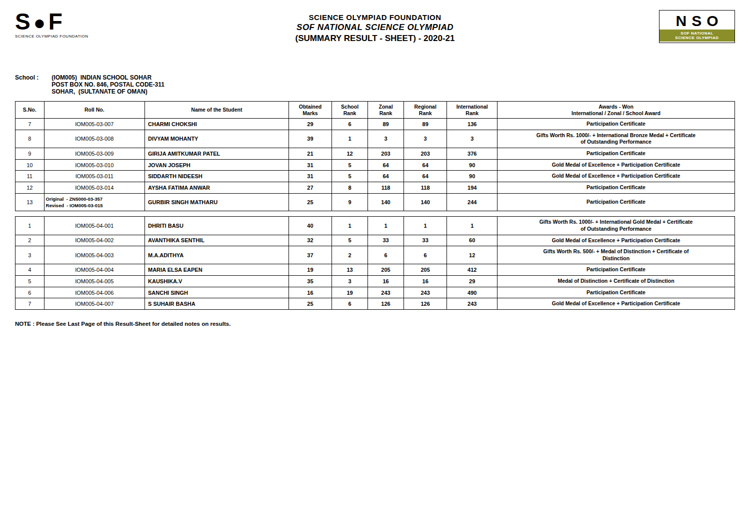S●F
SCIENCE OLYMPIAD FOUNDATION
NSO
SOF NATIONAL
SCIENCE OLYMPIAD
SCIENCE OLYMPIAD FOUNDATION
SOF NATIONAL SCIENCE OLYMPIAD
(SUMMARY RESULT - SHEET) - 2020-21
School : (IOM005) INDIAN SCHOOL SOHAR
POST BOX NO. 846, POSTAL CODE-311
SOHAR, (SULTANATE OF OMAN)
| S.No. | Roll No. | Name of the Student | Obtained Marks | School Rank | Zonal Rank | Regional Rank | International Rank | Awards - Won International / Zonal / School Award |
| --- | --- | --- | --- | --- | --- | --- | --- | --- |
| 7 | IOM005-03-007 | CHARMI CHOKSHI | 29 | 6 | 89 | 89 | 136 | Participation Certificate |
| 8 | IOM005-03-008 | DIVYAM MOHANTY | 39 | 1 | 3 | 3 | 3 | Gifts Worth Rs. 1000/- + International Bronze Medal + Certificate of Outstanding Performance |
| 9 | IOM005-03-009 | GIRIJA AMITKUMAR PATEL | 21 | 12 | 203 | 203 | 376 | Participation Certificate |
| 10 | IOM005-03-010 | JOVAN JOSEPH | 31 | 5 | 64 | 64 | 90 | Gold Medal of Excellence + Participation Certificate |
| 11 | IOM005-03-011 | SIDDARTH NIDEESH | 31 | 5 | 64 | 64 | 90 | Gold Medal of Excellence + Participation Certificate |
| 12 | IOM005-03-014 | AYSHA FATIMA ANWAR | 27 | 8 | 118 | 118 | 194 | Participation Certificate |
| 13 | Original - ZN5000-03-357 Revised - IOM005-03-015 | GURBIR SINGH MATHARU | 25 | 9 | 140 | 140 | 244 | Participation Certificate |
| 1 | IOM005-04-001 | DHRITI BASU | 40 | 1 | 1 | 1 | 1 | Gifts Worth Rs. 1000/- + International Gold Medal + Certificate of Outstanding Performance |
| 2 | IOM005-04-002 | AVANTHIKA SENTHIL | 32 | 5 | 33 | 33 | 60 | Gold Medal of Excellence + Participation Certificate |
| 3 | IOM005-04-003 | M.A.ADITHYA | 37 | 2 | 6 | 6 | 12 | Gifts Worth Rs. 500/- + Medal of Distinction + Certificate of Distinction |
| 4 | IOM005-04-004 | MARIA ELSA EAPEN | 19 | 13 | 205 | 205 | 412 | Participation Certificate |
| 5 | IOM005-04-005 | KAUSHIKA.V | 35 | 3 | 16 | 16 | 29 | Medal of Distinction + Certificate of Distinction |
| 6 | IOM005-04-006 | SANCHI SINGH | 16 | 19 | 243 | 243 | 490 | Participation Certificate |
| 7 | IOM005-04-007 | S SUHAIR BASHA | 25 | 6 | 126 | 126 | 243 | Gold Medal of Excellence + Participation Certificate |
NOTE : Please See Last Page of this Result-Sheet for detailed notes on results.